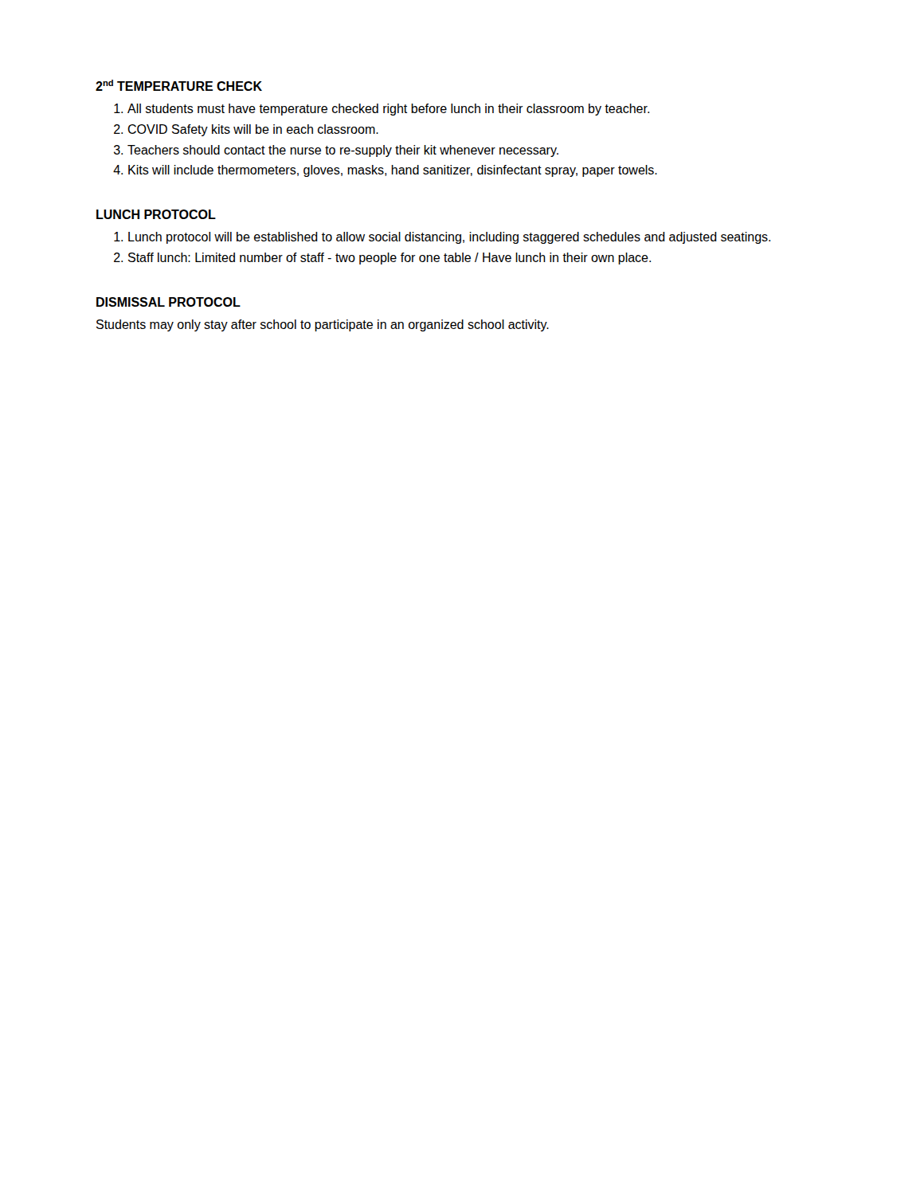2nd TEMPERATURE CHECK
All students must have temperature checked right before lunch in their classroom by teacher.
COVID Safety kits will be in each classroom.
Teachers should contact the nurse to re-supply their kit whenever necessary.
Kits will include thermometers, gloves, masks, hand sanitizer, disinfectant spray, paper towels.
LUNCH PROTOCOL
Lunch protocol will be established to allow social distancing, including staggered schedules and adjusted seatings.
Staff lunch: Limited number of staff - two people for one table / Have lunch in their own place.
DISMISSAL PROTOCOL
Students may only stay after school to participate in an organized school activity.